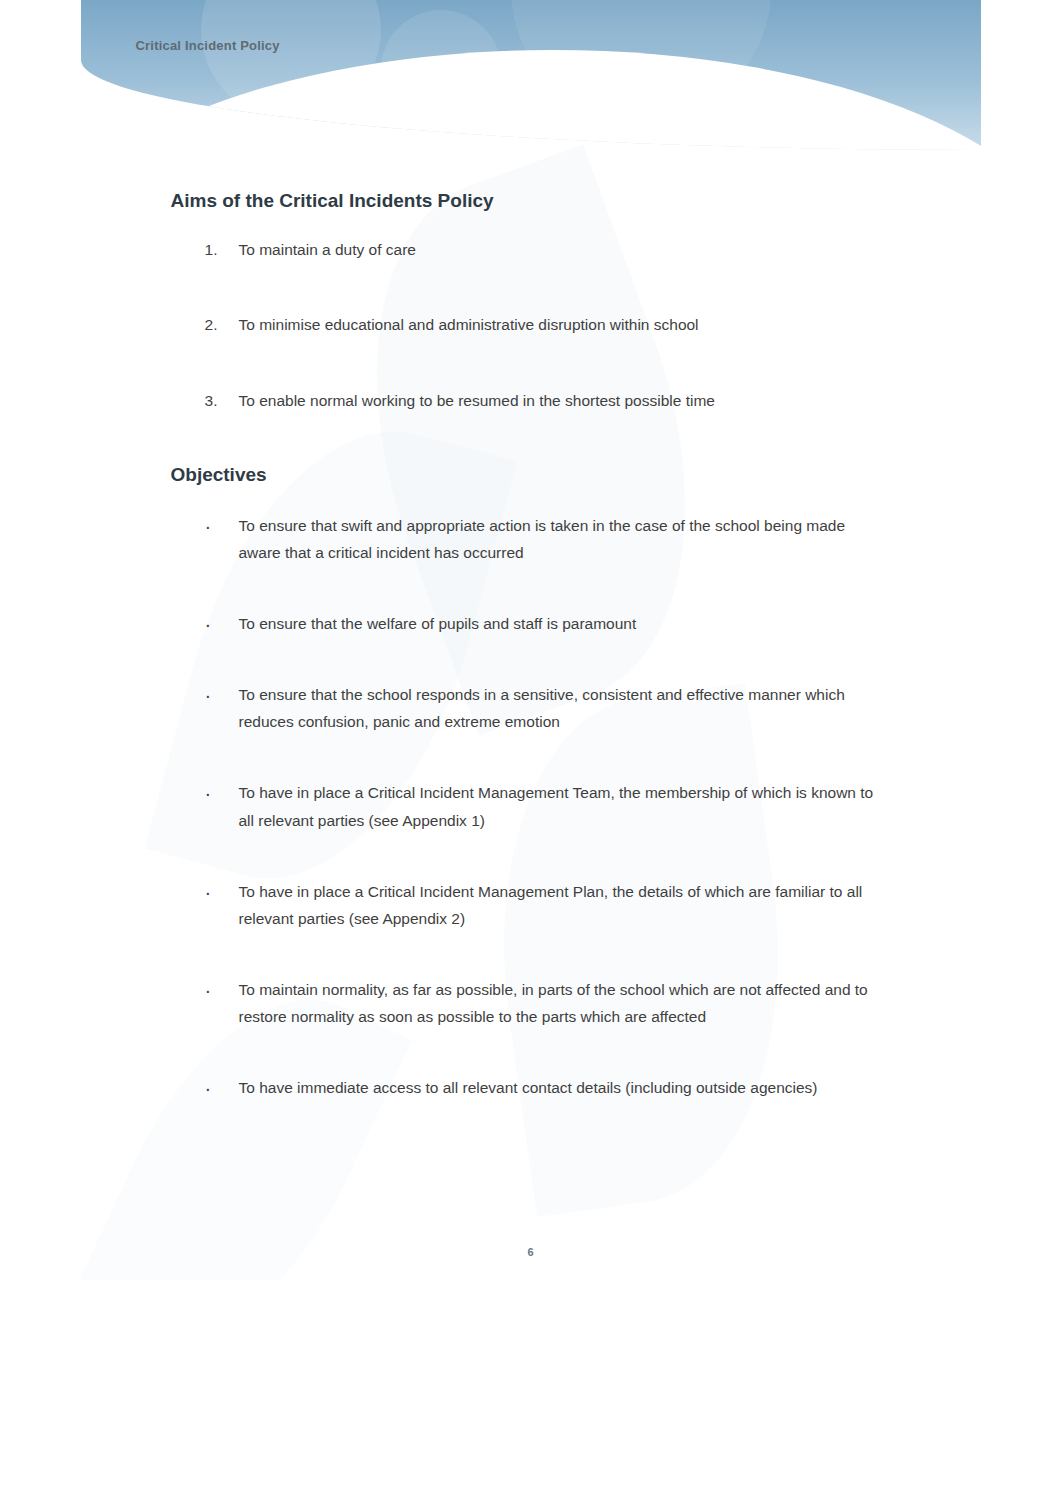Critical Incident Policy
Aims of the Critical Incidents Policy
To maintain a duty of care
To minimise educational and administrative disruption within school
To enable normal working to be resumed in the shortest possible time
Objectives
To ensure that swift and appropriate action is taken in the case of the school being made aware that a critical incident has occurred
To ensure that the welfare of pupils and staff is paramount
To ensure that the school responds in a sensitive, consistent and effective manner which reduces confusion, panic and extreme emotion
To have in place a Critical Incident Management Team, the membership of which is known to all relevant parties (see Appendix 1)
To have in place a Critical Incident Management Plan, the details of which are familiar to all relevant parties (see Appendix 2)
To maintain normality, as far as possible, in parts of the school which are not affected and to restore normality as soon as possible to the parts which are affected
To have immediate access to all relevant contact details (including outside agencies)
6